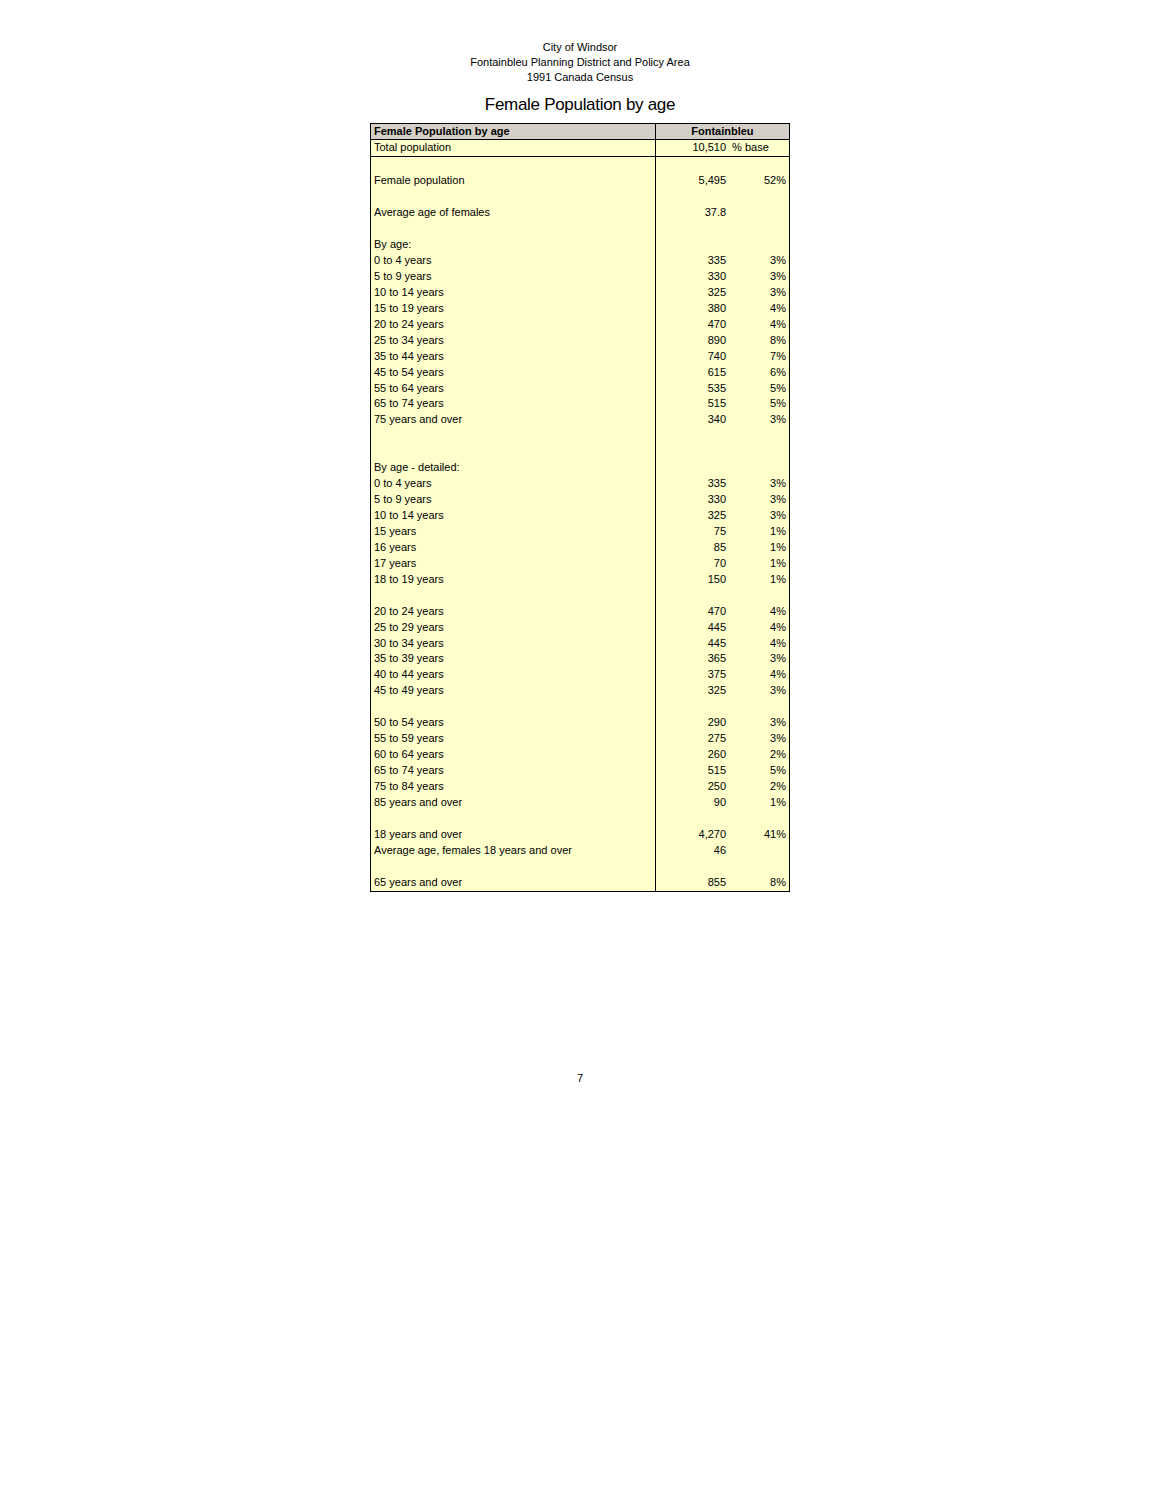City of Windsor
Fontainbleu Planning District and Policy Area
1991 Canada Census
Female Population by age
| Female Population by age | Fontainbleu |
| Total population | 10,510 | % base |
| Female population | 5,495 | 52% |
| Average age of females | 37.8 | |
| By age: | | |
| 0 to 4 years | 335 | 3% |
| 5 to 9 years | 330 | 3% |
| 10 to 14 years | 325 | 3% |
| 15 to 19 years | 380 | 4% |
| 20 to 24 years | 470 | 4% |
| 25 to 34 years | 890 | 8% |
| 35 to 44 years | 740 | 7% |
| 45 to 54 years | 615 | 6% |
| 55 to 64 years | 535 | 5% |
| 65 to 74 years | 515 | 5% |
| 75 years and over | 340 | 3% |
| By age - detailed: | | |
| 0 to 4 years | 335 | 3% |
| 5 to 9 years | 330 | 3% |
| 10 to 14 years | 325 | 3% |
| 15 years | 75 | 1% |
| 16 years | 85 | 1% |
| 17 years | 70 | 1% |
| 18 to 19 years | 150 | 1% |
| 20 to 24 years | 470 | 4% |
| 25 to 29 years | 445 | 4% |
| 30 to 34 years | 445 | 4% |
| 35 to 39 years | 365 | 3% |
| 40 to 44 years | 375 | 4% |
| 45 to 49 years | 325 | 3% |
| 50 to 54 years | 290 | 3% |
| 55 to 59 years | 275 | 3% |
| 60 to 64 years | 260 | 2% |
| 65 to 74 years | 515 | 5% |
| 75 to 84 years | 250 | 2% |
| 85 years and over | 90 | 1% |
| 18 years and over | 4,270 | 41% |
| Average age, females 18 years and over | 46 | |
| 65 years and over | 855 | 8% |
7